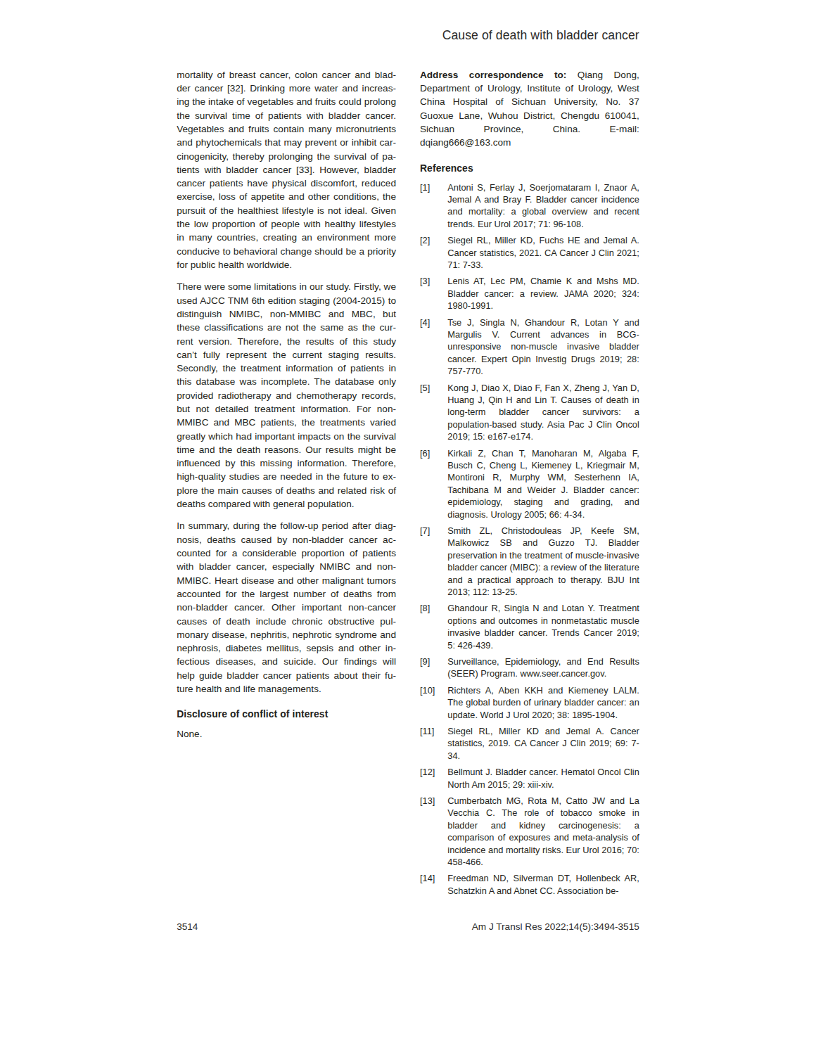Cause of death with bladder cancer
mortality of breast cancer, colon cancer and bladder cancer [32]. Drinking more water and increasing the intake of vegetables and fruits could prolong the survival time of patients with bladder cancer. Vegetables and fruits contain many micronutrients and phytochemicals that may prevent or inhibit carcinogenicity, thereby prolonging the survival of patients with bladder cancer [33]. However, bladder cancer patients have physical discomfort, reduced exercise, loss of appetite and other conditions, the pursuit of the healthiest lifestyle is not ideal. Given the low proportion of people with healthy lifestyles in many countries, creating an environment more conducive to behavioral change should be a priority for public health worldwide.
There were some limitations in our study. Firstly, we used AJCC TNM 6th edition staging (2004-2015) to distinguish NMIBC, non-MMIBC and MBC, but these classifications are not the same as the current version. Therefore, the results of this study can’t fully represent the current staging results. Secondly, the treatment information of patients in this database was incomplete. The database only provided radiotherapy and chemotherapy records, but not detailed treatment information. For non-MMIBC and MBC patients, the treatments varied greatly which had important impacts on the survival time and the death reasons. Our results might be influenced by this missing information. Therefore, high-quality studies are needed in the future to explore the main causes of deaths and related risk of deaths compared with general population.
In summary, during the follow-up period after diagnosis, deaths caused by non-bladder cancer accounted for a considerable proportion of patients with bladder cancer, especially NMIBC and non-MMIBC. Heart disease and other malignant tumors accounted for the largest number of deaths from non-bladder cancer. Other important non-cancer causes of death include chronic obstructive pulmonary disease, nephritis, nephrotic syndrome and nephrosis, diabetes mellitus, sepsis and other infectious diseases, and suicide. Our findings will help guide bladder cancer patients about their future health and life managements.
Disclosure of conflict of interest
None.
Address correspondence to: Qiang Dong, Department of Urology, Institute of Urology, West China Hospital of Sichuan University, No. 37 Guoxue Lane, Wuhou District, Chengdu 610041, Sichuan Province, China. E-mail: dqiang666@163.com
References
[1] Antoni S, Ferlay J, Soerjomataram I, Znaor A, Jemal A and Bray F. Bladder cancer incidence and mortality: a global overview and recent trends. Eur Urol 2017; 71: 96-108.
[2] Siegel RL, Miller KD, Fuchs HE and Jemal A. Cancer statistics, 2021. CA Cancer J Clin 2021; 71: 7-33.
[3] Lenis AT, Lec PM, Chamie K and Mshs MD. Bladder cancer: a review. JAMA 2020; 324: 1980-1991.
[4] Tse J, Singla N, Ghandour R, Lotan Y and Margulis V. Current advances in BCG-unresponsive non-muscle invasive bladder cancer. Expert Opin Investig Drugs 2019; 28: 757-770.
[5] Kong J, Diao X, Diao F, Fan X, Zheng J, Yan D, Huang J, Qin H and Lin T. Causes of death in long-term bladder cancer survivors: a population-based study. Asia Pac J Clin Oncol 2019; 15: e167-e174.
[6] Kirkali Z, Chan T, Manoharan M, Algaba F, Busch C, Cheng L, Kiemeney L, Kriegmair M, Montironi R, Murphy WM, Sesterhenn IA, Tachibana M and Weider J. Bladder cancer: epidemiology, staging and grading, and diagnosis. Urology 2005; 66: 4-34.
[7] Smith ZL, Christodouleas JP, Keefe SM, Malkowicz SB and Guzzo TJ. Bladder preservation in the treatment of muscle-invasive bladder cancer (MIBC): a review of the literature and a practical approach to therapy. BJU Int 2013; 112: 13-25.
[8] Ghandour R, Singla N and Lotan Y. Treatment options and outcomes in nonmetastatic muscle invasive bladder cancer. Trends Cancer 2019; 5: 426-439.
[9] Surveillance, Epidemiology, and End Results (SEER) Program. www.seer.cancer.gov.
[10] Richters A, Aben KKH and Kiemeney LALM. The global burden of urinary bladder cancer: an update. World J Urol 2020; 38: 1895-1904.
[11] Siegel RL, Miller KD and Jemal A. Cancer statistics, 2019. CA Cancer J Clin 2019; 69: 7-34.
[12] Bellmunt J. Bladder cancer. Hematol Oncol Clin North Am 2015; 29: xiii-xiv.
[13] Cumberbatch MG, Rota M, Catto JW and La Vecchia C. The role of tobacco smoke in bladder and kidney carcinogenesis: a comparison of exposures and meta-analysis of incidence and mortality risks. Eur Urol 2016; 70: 458-466.
[14] Freedman ND, Silverman DT, Hollenbeck AR, Schatzkin A and Abnet CC. Association be-
3514
Am J Transl Res 2022;14(5):3494-3515